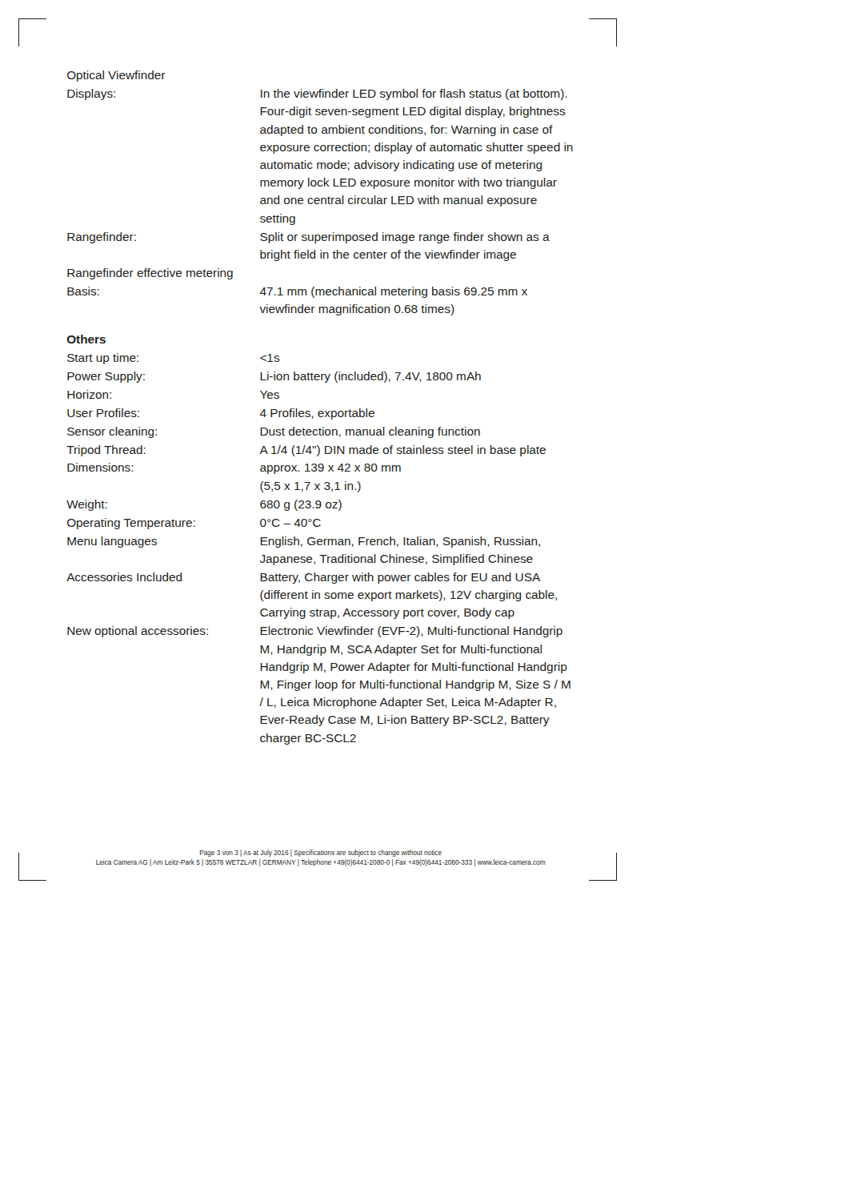| Optical Viewfinder | |
| Displays: | In the viewfinder LED symbol for flash status (at bottom). Four-digit seven-segment LED digital display, brightness adapted to ambient conditions, for: Warning in case of exposure correction; display of automatic shutter speed in automatic mode; advisory indicating use of metering memory lock LED exposure monitor with two triangular and one central circular LED with manual exposure setting |
| Rangefinder: | Split or superimposed image range finder shown as a bright field in the center of the viewfinder image |
| Rangefinder effective metering | |
| Basis: | 47.1 mm (mechanical metering basis 69.25 mm x viewfinder magnification 0.68 times) |
| Others | |
| Start up time: | <1s |
| Power Supply: | Li-ion battery (included), 7.4V, 1800 mAh |
| Horizon: | Yes |
| User Profiles: | 4 Profiles, exportable |
| Sensor cleaning: | Dust detection, manual cleaning function |
| Tripod Thread: | A 1/4 (1/4") DIN made of stainless steel in base plate |
| Dimensions: | approx. 139 x 42 x 80 mm (5,5 x 1,7 x 3,1 in.) |
| Weight: | 680 g (23.9 oz) |
| Operating Temperature: | 0°C – 40°C |
| Menu languages | English, German, French, Italian, Spanish, Russian, Japanese, Traditional Chinese, Simplified Chinese |
| Accessories Included | Battery, Charger with power cables for EU and USA (different in some export markets), 12V charging cable, Carrying strap, Accessory port cover, Body cap |
| New optional accessories: | Electronic Viewfinder (EVF-2), Multi-functional Handgrip M, Handgrip M, SCA Adapter Set for Multi-functional Handgrip M, Power Adapter for Multi-functional Handgrip M, Finger loop for Multi-functional Handgrip M, Size S / M / L, Leica Microphone Adapter Set, Leica M-Adapter R, Ever-Ready Case M, Li-ion Battery BP-SCL2, Battery charger BC-SCL2 |
Page 3 von 3 | As at July 2016 | Specifications are subject to change without notice
Leica Camera AG | Am Leitz-Park 5 | 35578 WETZLAR | GERMANY | Telephone +49(0)6441-2080-0 | Fax +49(0)6441-2080-333 | www.leica-camera.com